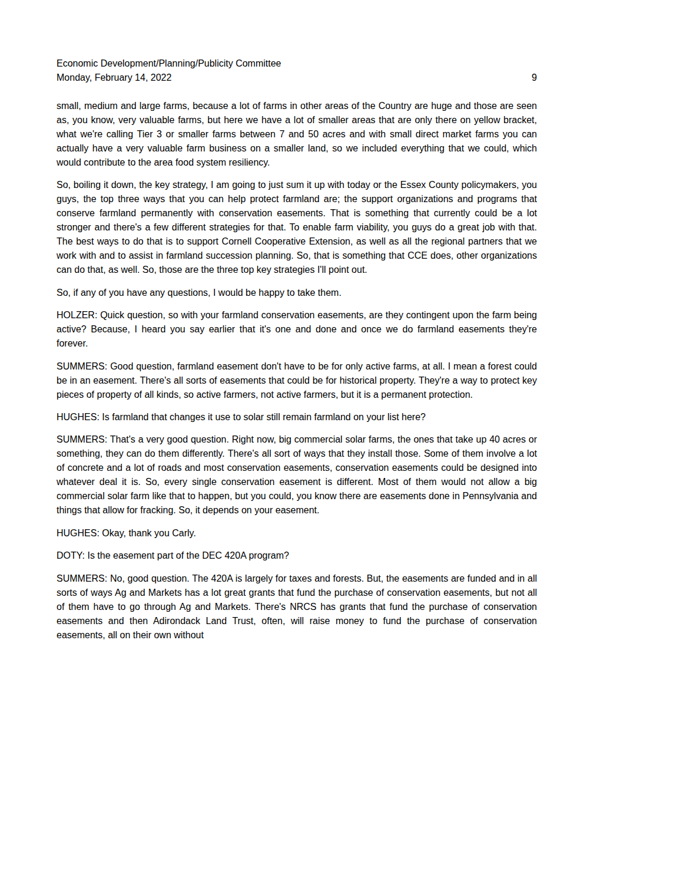Economic Development/Planning/Publicity Committee
Monday, February 14, 2022 9
small, medium and large farms, because a lot of farms in other areas of the Country are huge and those are seen as, you know, very valuable farms, but here we have a lot of smaller areas that are only there on yellow bracket, what we're calling Tier 3 or smaller farms between 7 and 50 acres and with small direct market farms you can actually have a very valuable farm business on a smaller land, so we included everything that we could, which would contribute to the area food system resiliency.
So, boiling it down, the key strategy, I am going to just sum it up with today or the Essex County policymakers, you guys, the top three ways that you can help protect farmland are; the support organizations and programs that conserve farmland permanently with conservation easements. That is something that currently could be a lot stronger and there's a few different strategies for that. To enable farm viability, you guys do a great job with that. The best ways to do that is to support Cornell Cooperative Extension, as well as all the regional partners that we work with and to assist in farmland succession planning. So, that is something that CCE does, other organizations can do that, as well. So, those are the three top key strategies I'll point out.
So, if any of you have any questions, I would be happy to take them.
HOLZER: Quick question, so with your farmland conservation easements, are they contingent upon the farm being active? Because, I heard you say earlier that it's one and done and once we do farmland easements they're forever.
SUMMERS: Good question, farmland easement don't have to be for only active farms, at all. I mean a forest could be in an easement. There's all sorts of easements that could be for historical property. They're a way to protect key pieces of property of all kinds, so active farmers, not active farmers, but it is a permanent protection.
HUGHES: Is farmland that changes it use to solar still remain farmland on your list here?
SUMMERS: That's a very good question. Right now, big commercial solar farms, the ones that take up 40 acres or something, they can do them differently. There's all sort of ways that they install those. Some of them involve a lot of concrete and a lot of roads and most conservation easements, conservation easements could be designed into whatever deal it is. So, every single conservation easement is different. Most of them would not allow a big commercial solar farm like that to happen, but you could, you know there are easements done in Pennsylvania and things that allow for fracking. So, it depends on your easement.
HUGHES: Okay, thank you Carly.
DOTY: Is the easement part of the DEC 420A program?
SUMMERS: No, good question. The 420A is largely for taxes and forests. But, the easements are funded and in all sorts of ways Ag and Markets has a lot great grants that fund the purchase of conservation easements, but not all of them have to go through Ag and Markets. There's NRCS has grants that fund the purchase of conservation easements and then Adirondack Land Trust, often, will raise money to fund the purchase of conservation easements, all on their own without